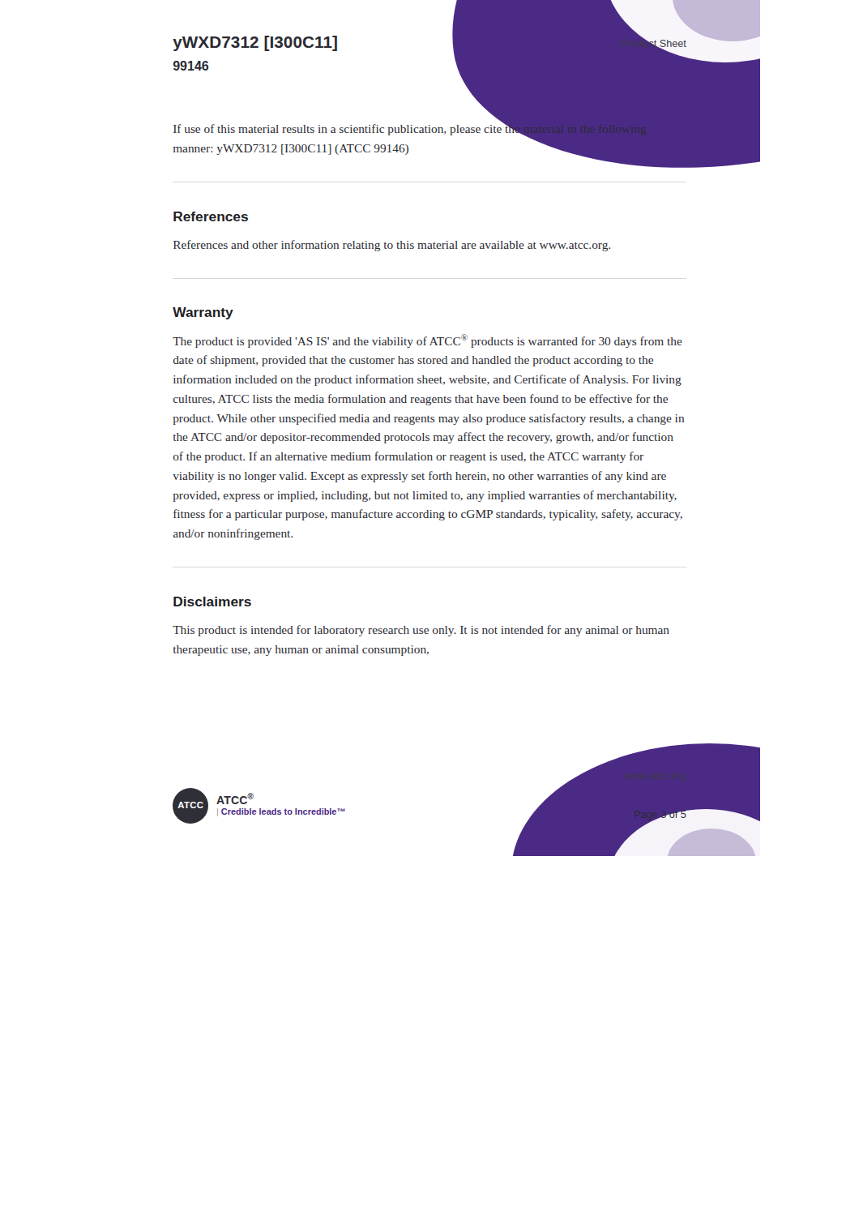yWXD7312 [I300C11]
99146
Product Sheet
If use of this material results in a scientific publication, please cite the material in the following manner: yWXD7312 [I300C11] (ATCC 99146)
References
References and other information relating to this material are available at www.atcc.org.
Warranty
The product is provided 'AS IS' and the viability of ATCC® products is warranted for 30 days from the date of shipment, provided that the customer has stored and handled the product according to the information included on the product information sheet, website, and Certificate of Analysis. For living cultures, ATCC lists the media formulation and reagents that have been found to be effective for the product. While other unspecified media and reagents may also produce satisfactory results, a change in the ATCC and/or depositor-recommended protocols may affect the recovery, growth, and/or function of the product. If an alternative medium formulation or reagent is used, the ATCC warranty for viability is no longer valid. Except as expressly set forth herein, no other warranties of any kind are provided, express or implied, including, but not limited to, any implied warranties of merchantability, fitness for a particular purpose, manufacture according to cGMP standards, typicality, safety, accuracy, and/or noninfringement.
Disclaimers
This product is intended for laboratory research use only. It is not intended for any animal or human therapeutic use, any human or animal consumption,
ATCC
ATCC®
| Credible leads to Incredible™
www.atcc.org
Page 3 of 5